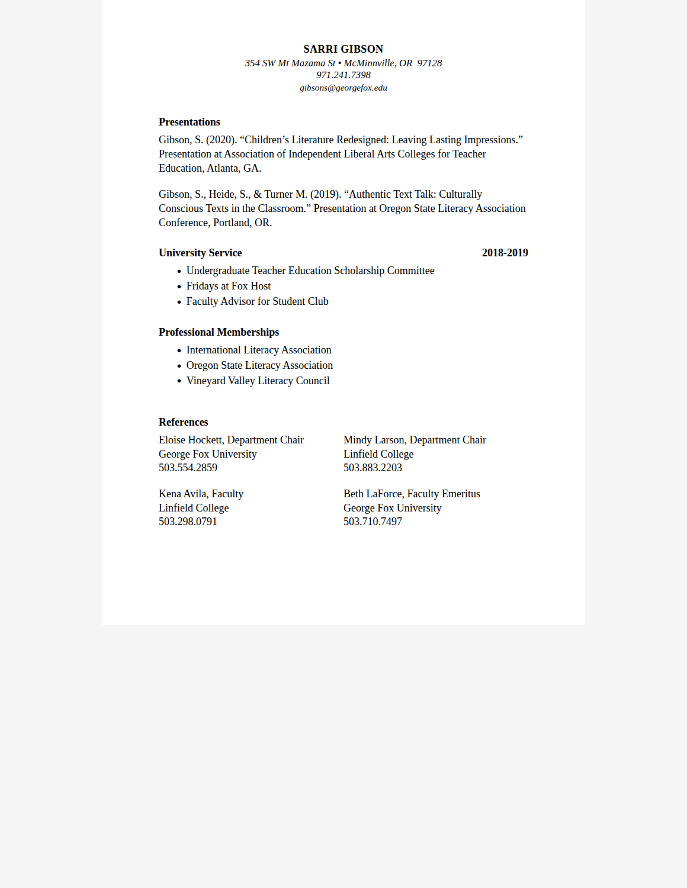SARRI GIBSON
354 SW Mt Mazama St • McMinnville, OR 97128
971.241.7398
gibsons@georgefox.edu
Presentations
Gibson, S. (2020). “Children’s Literature Redesigned: Leaving Lasting Impressions.” Presentation at Association of Independent Liberal Arts Colleges for Teacher Education, Atlanta, GA.
Gibson, S., Heide, S., & Turner M. (2019). “Authentic Text Talk: Culturally Conscious Texts in the Classroom.” Presentation at Oregon State Literacy Association Conference, Portland, OR.
University Service
2018-2019
Undergraduate Teacher Education Scholarship Committee
Fridays at Fox Host
Faculty Advisor for Student Club
Professional Memberships
International Literacy Association
Oregon State Literacy Association
Vineyard Valley Literacy Council
References
Eloise Hockett, Department Chair
George Fox University
503.554.2859
Kena Avila, Faculty
Linfield College
503.298.0791
Mindy Larson, Department Chair
Linfield College
503.883.2203
Beth LaForce, Faculty Emeritus
George Fox University
503.710.7497